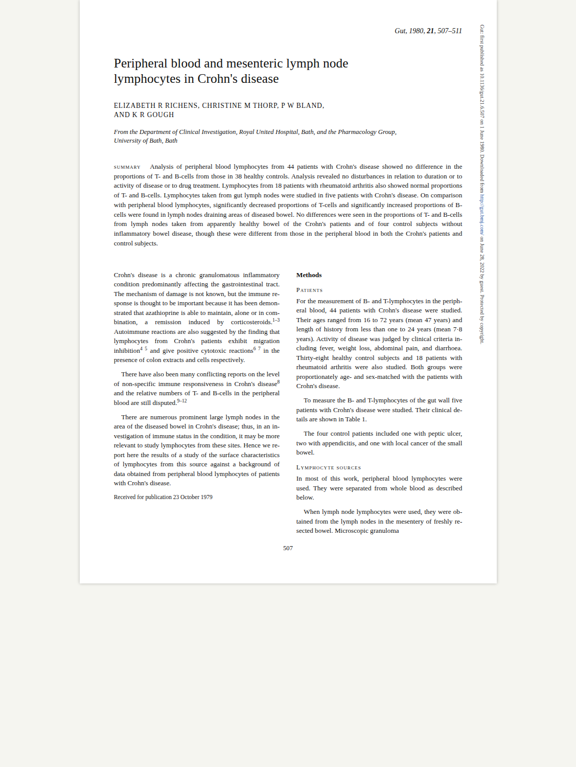Gut: first published as 10.1136/gut.21.6.507 on 1 June 1980. Downloaded from http://gut.bmj.com/ on June 28, 2022 by guest. Protected by copyright.
Gut, 1980, 21, 507–511
Peripheral blood and mesenteric lymph node
lymphocytes in Crohn's disease
ELIZABETH R RICHENS, CHRISTINE M THORP, P W BLAND,
AND K R GOUGH
From the Department of Clinical Investigation, Royal United Hospital, Bath, and the Pharmacology Group,
University of Bath, Bath
summary Analysis of peripheral blood lymphocytes from 44 patients with Crohn's disease showed no difference in the proportions of T- and B-cells from those in 38 healthy controls. Analysis revealed no disturbances in relation to duration or to activity of disease or to drug treatment. Lymphocytes from 18 patients with rheumatoid arthritis also showed normal proportions of T- and B-cells. Lymphocytes taken from gut lymph nodes were studied in five patients with Crohn's disease. On comparison with peripheral blood lymphocytes, significantly decreased proportions of T-cells and significantly increased proportions of B-cells were found in lymph nodes draining areas of diseased bowel. No differences were seen in the proportions of T- and B-cells from lymph nodes taken from apparently healthy bowel of the Crohn's patients and of four control subjects without inflammatory bowel disease, though these were different from those in the peripheral blood in both the Crohn's patients and control subjects.
Crohn's disease is a chronic granulomatous inflammatory condition predominantly affecting the gastrointestinal tract. The mechanism of damage is not known, but the immune response is thought to be important because it has been demonstrated that azathioprine is able to maintain, alone or in combination, a remission induced by corticosteroids.1–3 Autoimmune reactions are also suggested by the finding that lymphocytes from Crohn's patients exhibit migration inhibition4 5 and give positive cytotoxic reactions6 7 in the presence of colon extracts and cells respectively.
There have also been many conflicting reports on the level of non-specific immune responsiveness in Crohn's disease8 and the relative numbers of T- and B-cells in the peripheral blood are still disputed.9–12
There are numerous prominent large lymph nodes in the area of the diseased bowel in Crohn's disease; thus, in an investigation of immune status in the condition, it may be more relevant to study lymphocytes from these sites. Hence we report here the results of a study of the surface characteristics of lymphocytes from this source against a background of data obtained from peripheral blood lymphocytes of patients with Crohn's disease.
Received for publication 23 October 1979
Methods
Patients
For the measurement of B- and T-lymphocytes in the peripheral blood, 44 patients with Crohn's disease were studied. Their ages ranged from 16 to 72 years (mean 47 years) and length of history from less than one to 24 years (mean 7·8 years). Activity of disease was judged by clinical criteria including fever, weight loss, abdominal pain, and diarrhoea. Thirty-eight healthy control subjects and 18 patients with rheumatoid arthritis were also studied. Both groups were proportionately age- and sex-matched with the patients with Crohn's disease.
To measure the B- and T-lymphocytes of the gut wall five patients with Crohn's disease were studied. Their clinical details are shown in Table 1.
The four control patients included one with peptic ulcer, two with appendicitis, and one with local cancer of the small bowel.
Lymphocyte sources
In most of this work, peripheral blood lymphocytes were used. They were separated from whole blood as described below.
When lymph node lymphocytes were used, they were obtained from the lymph nodes in the mesentery of freshly resected bowel. Microscopic granuloma
507